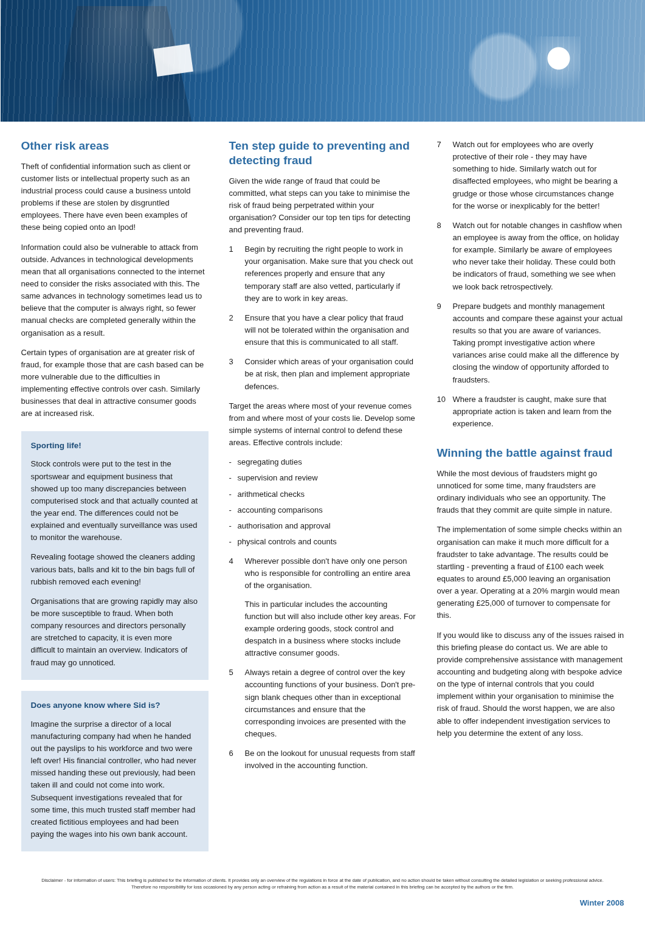Other risk areas
Theft of confidential information such as client or customer lists or intellectual property such as an industrial process could cause a business untold problems if these are stolen by disgruntled employees. There have even been examples of these being copied onto an Ipod!
Information could also be vulnerable to attack from outside. Advances in technological developments mean that all organisations connected to the internet need to consider the risks associated with this. The same advances in technology sometimes lead us to believe that the computer is always right, so fewer manual checks are completed generally within the organisation as a result.
Certain types of organisation are at greater risk of fraud, for example those that are cash based can be more vulnerable due to the difficulties in implementing effective controls over cash. Similarly businesses that deal in attractive consumer goods are at increased risk.
Sporting life!
Stock controls were put to the test in the sportswear and equipment business that showed up too many discrepancies between computerised stock and that actually counted at the year end. The differences could not be explained and eventually surveillance was used to monitor the warehouse.
Revealing footage showed the cleaners adding various bats, balls and kit to the bin bags full of rubbish removed each evening!
Organisations that are growing rapidly may also be more susceptible to fraud. When both company resources and directors personally are stretched to capacity, it is even more difficult to maintain an overview. Indicators of fraud may go unnoticed.
Does anyone know where Sid is?
Imagine the surprise a director of a local manufacturing company had when he handed out the payslips to his workforce and two were left over! His financial controller, who had never missed handing these out previously, had been taken ill and could not come into work. Subsequent investigations revealed that for some time, this much trusted staff member had created fictitious employees and had been paying the wages into his own bank account.
Ten step guide to preventing and detecting fraud
Given the wide range of fraud that could be committed, what steps can you take to minimise the risk of fraud being perpetrated within your organisation? Consider our top ten tips for detecting and preventing fraud.
Begin by recruiting the right people to work in your organisation. Make sure that you check out references properly and ensure that any temporary staff are also vetted, particularly if they are to work in key areas.
Ensure that you have a clear policy that fraud will not be tolerated within the organisation and ensure that this is communicated to all staff.
Consider which areas of your organisation could be at risk, then plan and implement appropriate defences.
Target the areas where most of your revenue comes from and where most of your costs lie. Develop some simple systems of internal control to defend these areas. Effective controls include:
segregating duties
supervision and review
arithmetical checks
accounting comparisons
authorisation and approval
physical controls and counts
Wherever possible don't have only one person who is responsible for controlling an entire area of the organisation.
This in particular includes the accounting function but will also include other key areas. For example ordering goods, stock control and despatch in a business where stocks include attractive consumer goods.
Always retain a degree of control over the key accounting functions of your business. Don't pre-sign blank cheques other than in exceptional circumstances and ensure that the corresponding invoices are presented with the cheques.
Be on the lookout for unusual requests from staff involved in the accounting function.
Watch out for employees who are overly protective of their role - they may have something to hide. Similarly watch out for disaffected employees, who might be bearing a grudge or those whose circumstances change for the worse or inexplicably for the better!
Watch out for notable changes in cashflow when an employee is away from the office, on holiday for example. Similarly be aware of employees who never take their holiday. These could both be indicators of fraud, something we see when we look back retrospectively.
Prepare budgets and monthly management accounts and compare these against your actual results so that you are aware of variances. Taking prompt investigative action where variances arise could make all the difference by closing the window of opportunity afforded to fraudsters.
Where a fraudster is caught, make sure that appropriate action is taken and learn from the experience.
Winning the battle against fraud
While the most devious of fraudsters might go unnoticed for some time, many fraudsters are ordinary individuals who see an opportunity. The frauds that they commit are quite simple in nature.
The implementation of some simple checks within an organisation can make it much more difficult for a fraudster to take advantage. The results could be startling - preventing a fraud of £100 each week equates to around £5,000 leaving an organisation over a year. Operating at a 20% margin would mean generating £25,000 of turnover to compensate for this.
If you would like to discuss any of the issues raised in this briefing please do contact us. We are able to provide comprehensive assistance with management accounting and budgeting along with bespoke advice on the type of internal controls that you could implement within your organisation to minimise the risk of fraud. Should the worst happen, we are also able to offer independent investigation services to help you determine the extent of any loss.
Disclaimer - for information of users: This briefing is published for the information of clients. It provides only an overview of the regulations in force at the date of publication, and no action should be taken without consulting the detailed legislation or seeking professional advice. Therefore no responsibility for loss occasioned by any person acting or refraining from action as a result of the material contained in this briefing can be accepted by the authors or the firm.
Winter 2008